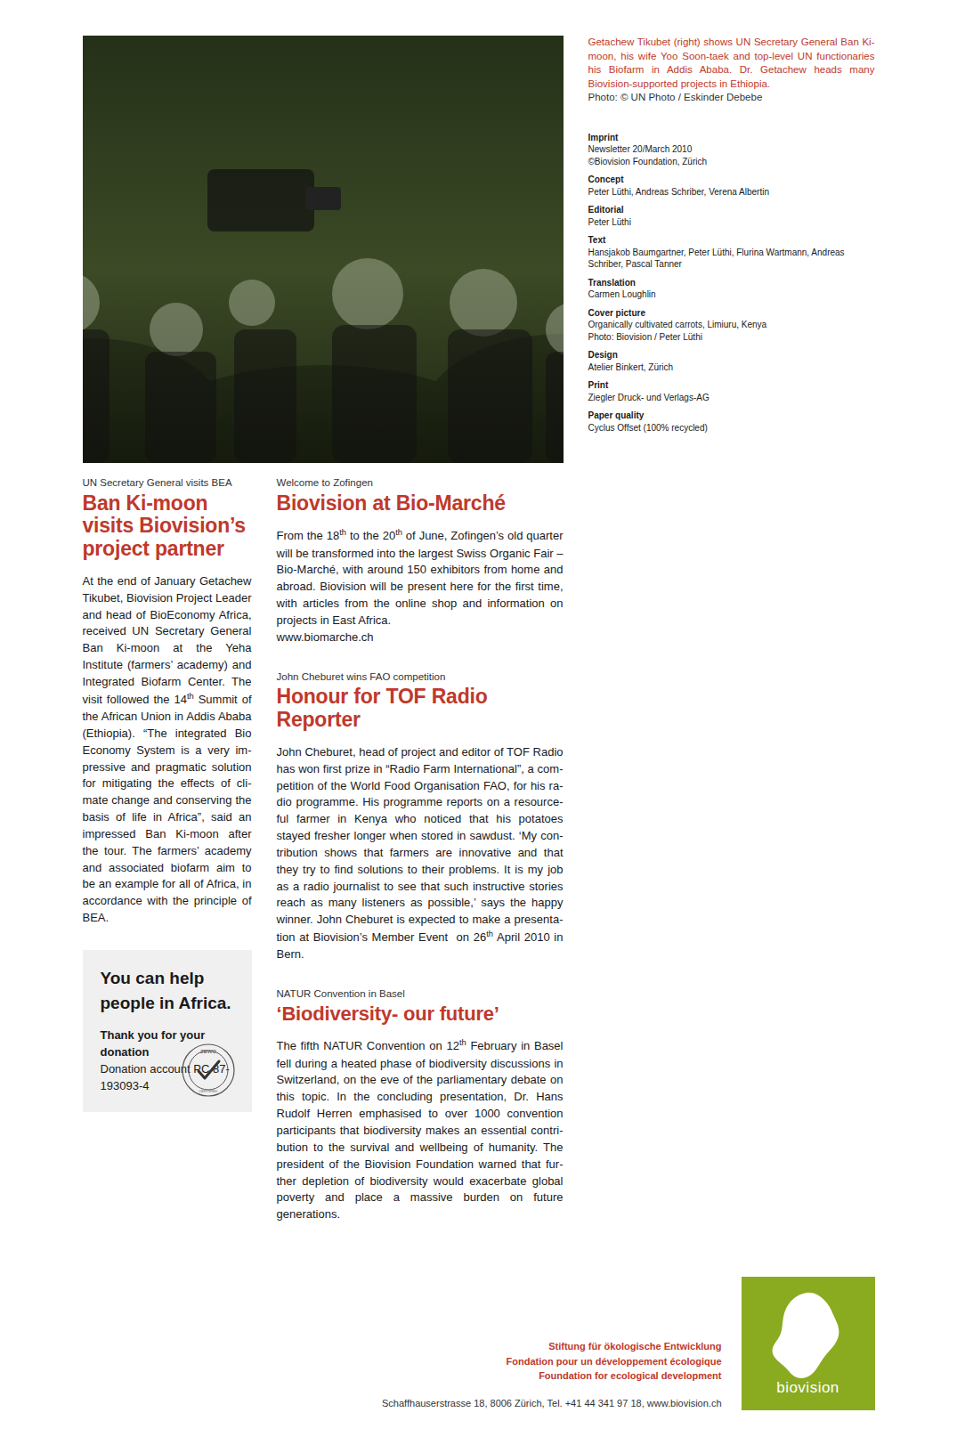Getachew Tikubet (right) shows UN Secretary General Ban Ki-moon, his wife Yoo Soon-taek and top-level UN functionaries his Biofarm in Addis Ababa. Dr. Getachew heads many Biovision-supported projects in Ethiopia.
Photo: © UN Photo / Eskinder Debebe
Imprint Newsletter 20/March 2010
©Biovision Foundation, Zürich Concept Peter Lüthi, Andreas Schriber, Verena Albertin Editorial Peter Lüthi Text Hansjakob Baumgartner, Peter Lüthi, Flurina Wartmann, Andreas Schriber, Pascal Tanner Translation Carmen Loughlin Cover picture Organically cultivated carrots, Limiuru, Kenya
Photo: Biovision / Peter Lüthi Design Atelier Binkert, Zürich Print Ziegler Druck- und Verlags-AG Paper quality Cyclus Offset (100% recycled)
UN Secretary General visits BEA
Ban Ki-moon visits Biovision’s project partner
At the end of January Getachew Tikubet, Biovision Project Leader and head of BioEconomy Africa, received UN Secretary General Ban Ki-moon at the Yeha Institute (farmers’ academy) and Integrated Biofarm Center. The visit followed the 14th Summit of the African Union in Addis Ababa (Ethiopia). “The integrated Bio Economy System is a very impressive and pragmatic solution for mitigating the effects of climate change and conserving the basis of life in Africa”, said an impressed Ban Ki-moon after the tour. The farmers’ academy and associated biofarm aim to be an example for all of Africa, in accordance with the principle of BEA.
You can help people in Africa.
Thank you for your donation
Donation account PC 87-193093-4
ZEWO CERTIFIED
Welcome to Zofingen
Biovision at Bio-Marché
From the 18th to the 20th of June, Zofingen’s old quarter will be transformed into the largest Swiss Organic Fair – Bio-Marché, with around 150 exhibitors from home and abroad. Biovision will be present here for the first time, with articles from the online shop and information on projects in East Africa.
www.biomarche.ch
John Cheburet wins FAO competition
Honour for TOF Radio Reporter
John Cheburet, head of project and editor of TOF Radio has won first prize in “Radio Farm International”, a competition of the World Food Organisation FAO, for his radio programme. His programme reports on a resourceful farmer in Kenya who noticed that his potatoes stayed fresher longer when stored in sawdust. ‘My contribution shows that farmers are innovative and that they try to find solutions to their problems. It is my job as a radio journalist to see that such instructive stories reach as many listeners as possible,’ says the happy winner. John Cheburet is expected to make a presentation at Biovision’s Member Event on 26th April 2010 in Bern.
NATUR Convention in Basel
‘Biodiversity- our future’
The fifth NATUR Convention on 12th February in Basel fell during a heated phase of biodiversity discussions in Switzerland, on the eve of the parliamentary debate on this topic. In the concluding presentation, Dr. Hans Rudolf Herren emphasised to over 1000 convention participants that biodiversity makes an essential contribution to the survival and wellbeing of humanity. The president of the Biovision Foundation warned that further depletion of biodiversity would exacerbate global poverty and place a massive burden on future generations.
Stiftung für ökologische Entwicklung
Fondation pour un développement écologique
Foundation for ecological development
Schaffhauserstrasse 18, 8006 Zürich, Tel. +41 44 341 97 18, www.biovision.ch
biovision